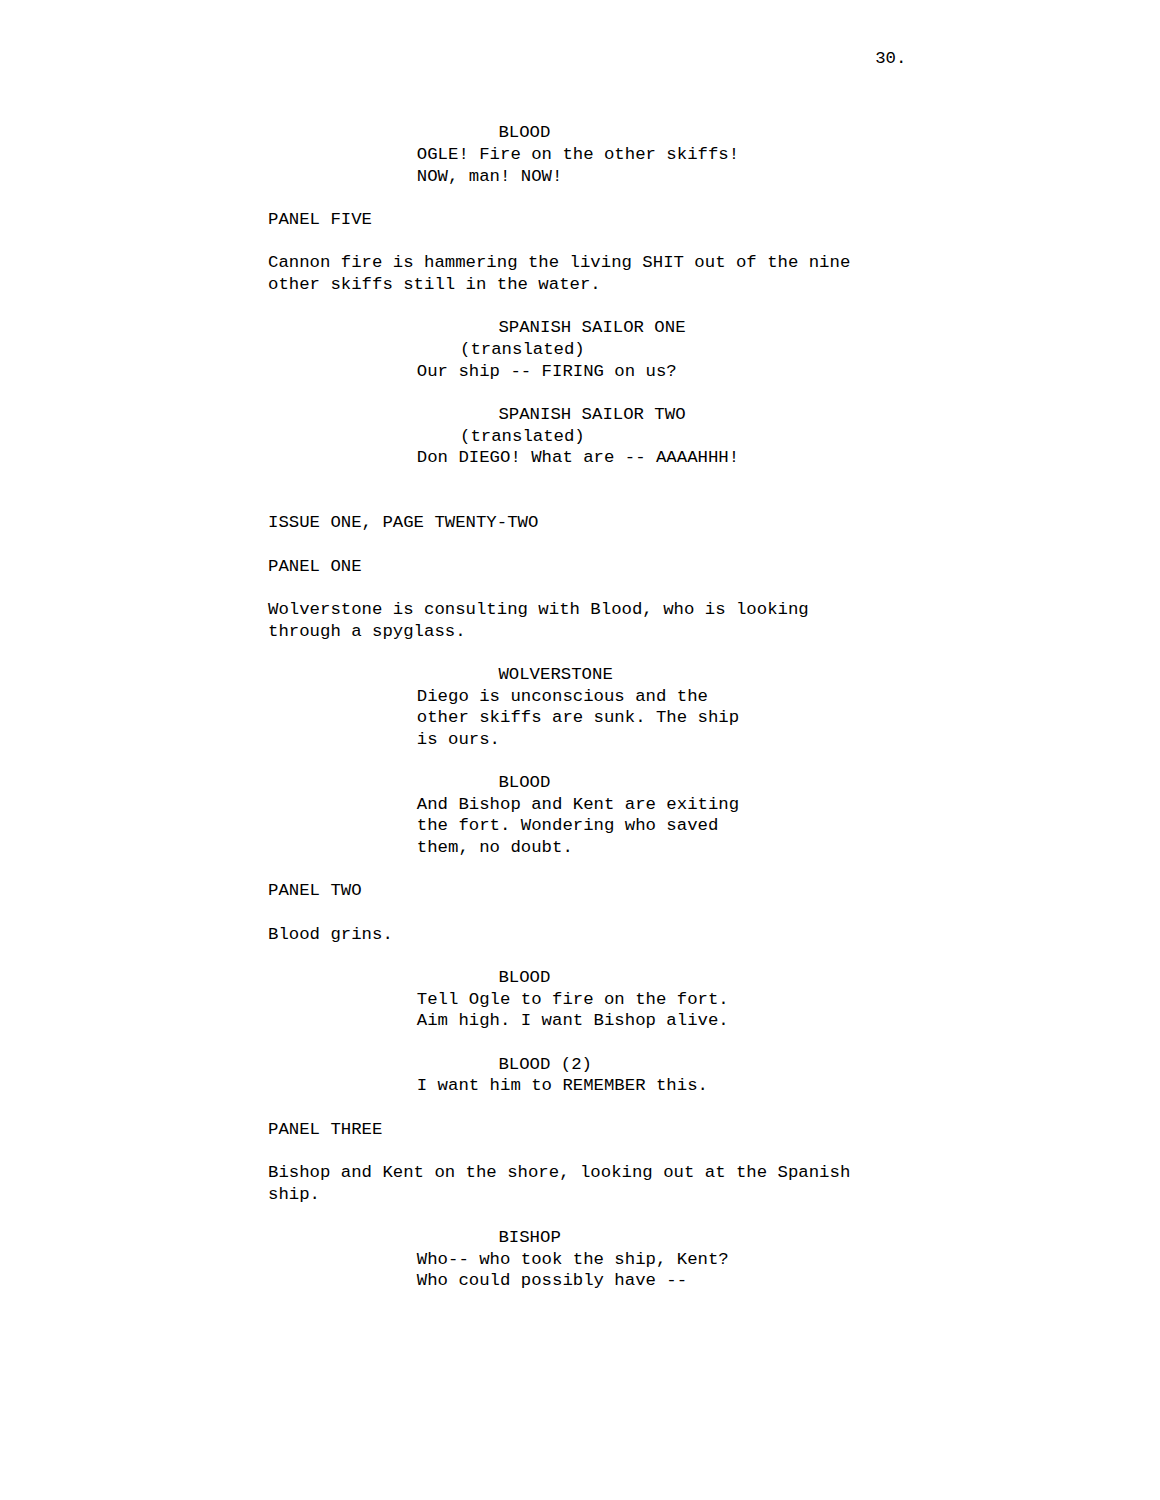30.
BLOOD
OGLE! Fire on the other skiffs!
NOW, man! NOW!
PANEL FIVE
Cannon fire is hammering the living SHIT out of the nine other skiffs still in the water.
SPANISH SAILOR ONE
(translated)
Our ship -- FIRING on us?
SPANISH SAILOR TWO
(translated)
Don DIEGO! What are -- AAAAHHH!
ISSUE ONE, PAGE TWENTY-TWO
PANEL ONE
Wolverstone is consulting with Blood, who is looking through a spyglass.
WOLVERSTONE
Diego is unconscious and the other skiffs are sunk. The ship is ours.
BLOOD
And Bishop and Kent are exiting the fort. Wondering who saved them, no doubt.
PANEL TWO
Blood grins.
BLOOD
Tell Ogle to fire on the fort. Aim high. I want Bishop alive.
BLOOD (2)
I want him to REMEMBER this.
PANEL THREE
Bishop and Kent on the shore, looking out at the Spanish ship.
BISHOP
Who-- who took the ship, Kent? Who could possibly have --